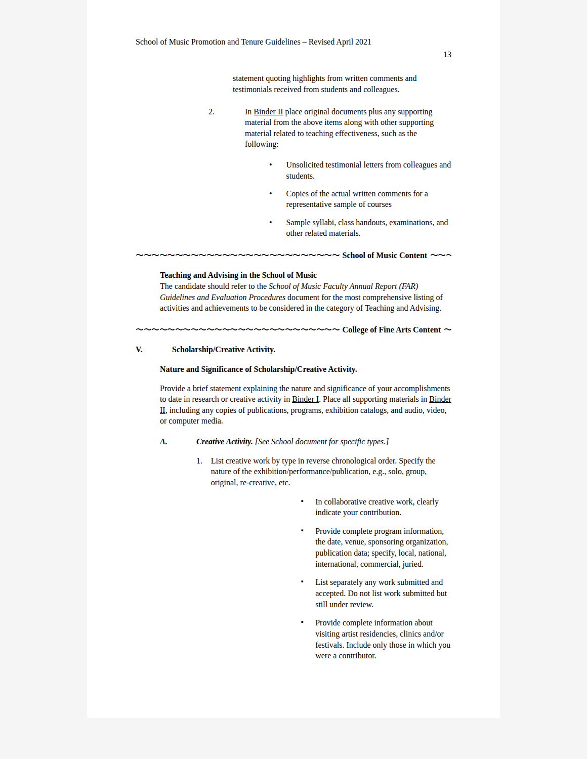School of Music Promotion and Tenure Guidelines – Revised April 2021
13
statement quoting highlights from written comments and testimonials received from students and colleagues.
2. In Binder II place original documents plus any supporting material from the above items along with other supporting material related to teaching effectiveness, such as the following:
Unsolicited testimonial letters from colleagues and students.
Copies of the actual written comments for a representative sample of courses
Sample syllabi, class handouts, examinations, and other related materials.
〜〜〜〜〜〜〜〜〜〜〜〜〜〜〜〜〜〜〜〜〜〜〜〜〜〜School of Music Content〜〜〜〜〜〜〜〜〜〜〜〜〜〜〜〜〜〜〜〜〜〜〜〜〜〜
Teaching and Advising in the School of Music
The candidate should refer to the School of Music Faculty Annual Report (FAR) Guidelines and Evaluation Procedures document for the most comprehensive listing of activities and achievements to be considered in the category of Teaching and Advising.
〜〜〜〜〜〜〜〜〜〜〜〜〜〜〜〜〜〜〜〜〜〜〜〜〜〜College of Fine Arts Content〜〜〜〜〜〜〜〜〜〜〜〜〜〜〜〜〜〜〜〜〜〜〜〜〜〜
V. Scholarship/Creative Activity.
Nature and Significance of Scholarship/Creative Activity.
Provide a brief statement explaining the nature and significance of your accomplishments to date in research or creative activity in Binder I. Place all supporting materials in Binder II, including any copies of publications, programs, exhibition catalogs, and audio, video, or computer media.
A. Creative Activity. [See School document for specific types.]
List creative work by type in reverse chronological order. Specify the nature of the exhibition/performance/publication, e.g., solo, group, original, re-creative, etc.
In collaborative creative work, clearly indicate your contribution.
Provide complete program information, the date, venue, sponsoring organization, publication data; specify, local, national, international, commercial, juried.
List separately any work submitted and accepted. Do not list work submitted but still under review.
Provide complete information about visiting artist residencies, clinics and/or festivals. Include only those in which you were a contributor.